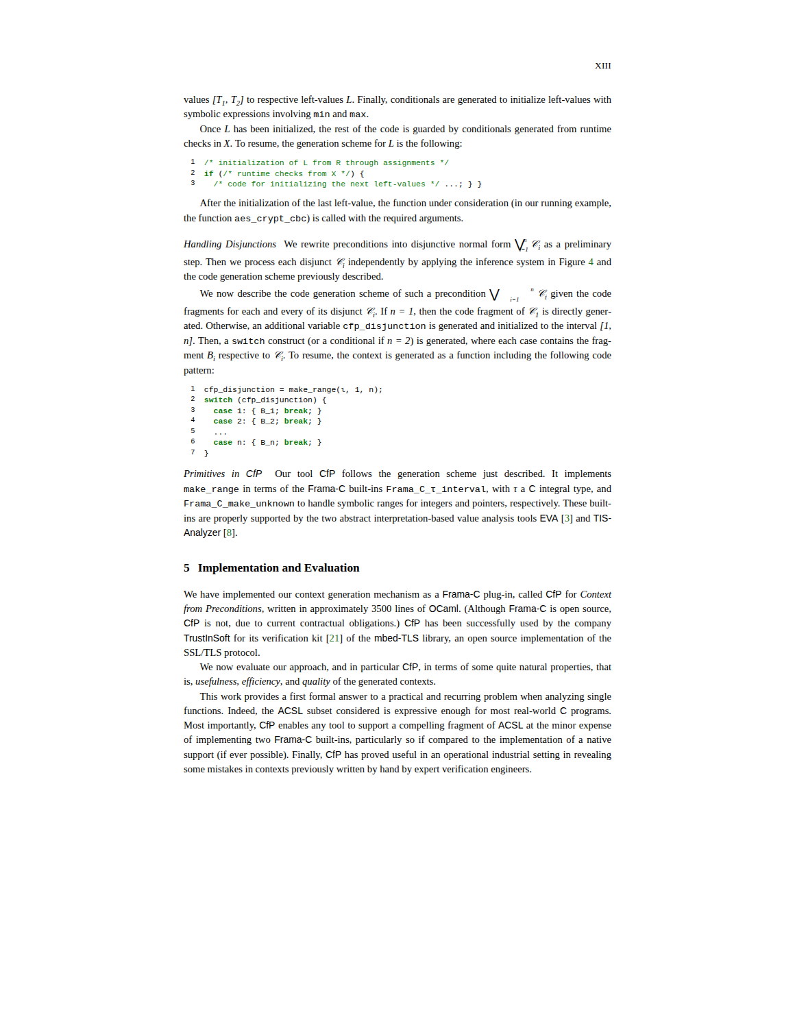XIII
values [T1, T2] to respective left-values L. Finally, conditionals are generated to initialize left-values with symbolic expressions involving min and max.
Once L has been initialized, the rest of the code is guarded by conditionals generated from runtime checks in X. To resume, the generation scheme for L is the following:
/* initialization of L from R through assignments */if (/* runtime checks from X */) { /* code for initializing the next left-values */ ...; } }
After the initialization of the last left-value, the function under consideration (in our running example, the function aes_crypt_cbc) is called with the required arguments.
Handling Disjunctions We rewrite preconditions into disjunctive normal form ⋁i=1 n 𝒞i as a preliminary step. Then we process each disjunct 𝒞i independently by applying the inference system in Figure 4 and the code generation scheme previously described.
We now describe the code generation scheme of such a precondition ⋁i=1 n 𝒞i given the code fragments for each and every of its disjunct 𝒞i. If n = 1, then the code fragment of 𝒞1 is directly generated. Otherwise, an additional variable cfp_disjunction is generated and initialized to the interval [1, n]. Then, a switch construct (or a conditional if n = 2) is generated, where each case contains the fragment Bi respective to 𝒞i. To resume, the context is generated as a function including the following code pattern:
cfp_disjunction = make_range(ι, 1, n); switch (cfp_disjunction) { case 1: { B_1; break; } case 2: { B_2; break; } ... case n: { B_n; break; }}
Primitives in CfP Our tool CfP follows the generation scheme just described. It implements make_range in terms of the Frama-C built-ins Frama_C_τ_interval, with τ a C integral type, and Frama_C_make_unknown to handle symbolic ranges for integers and pointers, respectively. These built-ins are properly supported by the two abstract interpretation-based value analysis tools EVA [3] and TIS-Analyzer [8].
5 Implementation and Evaluation
We have implemented our context generation mechanism as a Frama-C plug-in, called CfP for Context from Preconditions, written in approximately 3500 lines of OCaml. (Although Frama-C is open source, CfP is not, due to current contractual obligations.) CfP has been successfully used by the company TrustInSoft for its verification kit [21] of the mbed-TLS library, an open source implementation of the SSL/TLS protocol.
We now evaluate our approach, and in particular CfP, in terms of some quite natural properties, that is, usefulness, efficiency, and quality of the generated contexts.
This work provides a first formal answer to a practical and recurring problem when analyzing single functions. Indeed, the ACSL subset considered is expressive enough for most real-world C programs. Most importantly, CfP enables any tool to support a compelling fragment of ACSL at the minor expense of implementing two Frama-C built-ins, particularly so if compared to the implementation of a native support (if ever possible). Finally, CfP has proved useful in an operational industrial setting in revealing some mistakes in contexts previously written by hand by expert verification engineers.